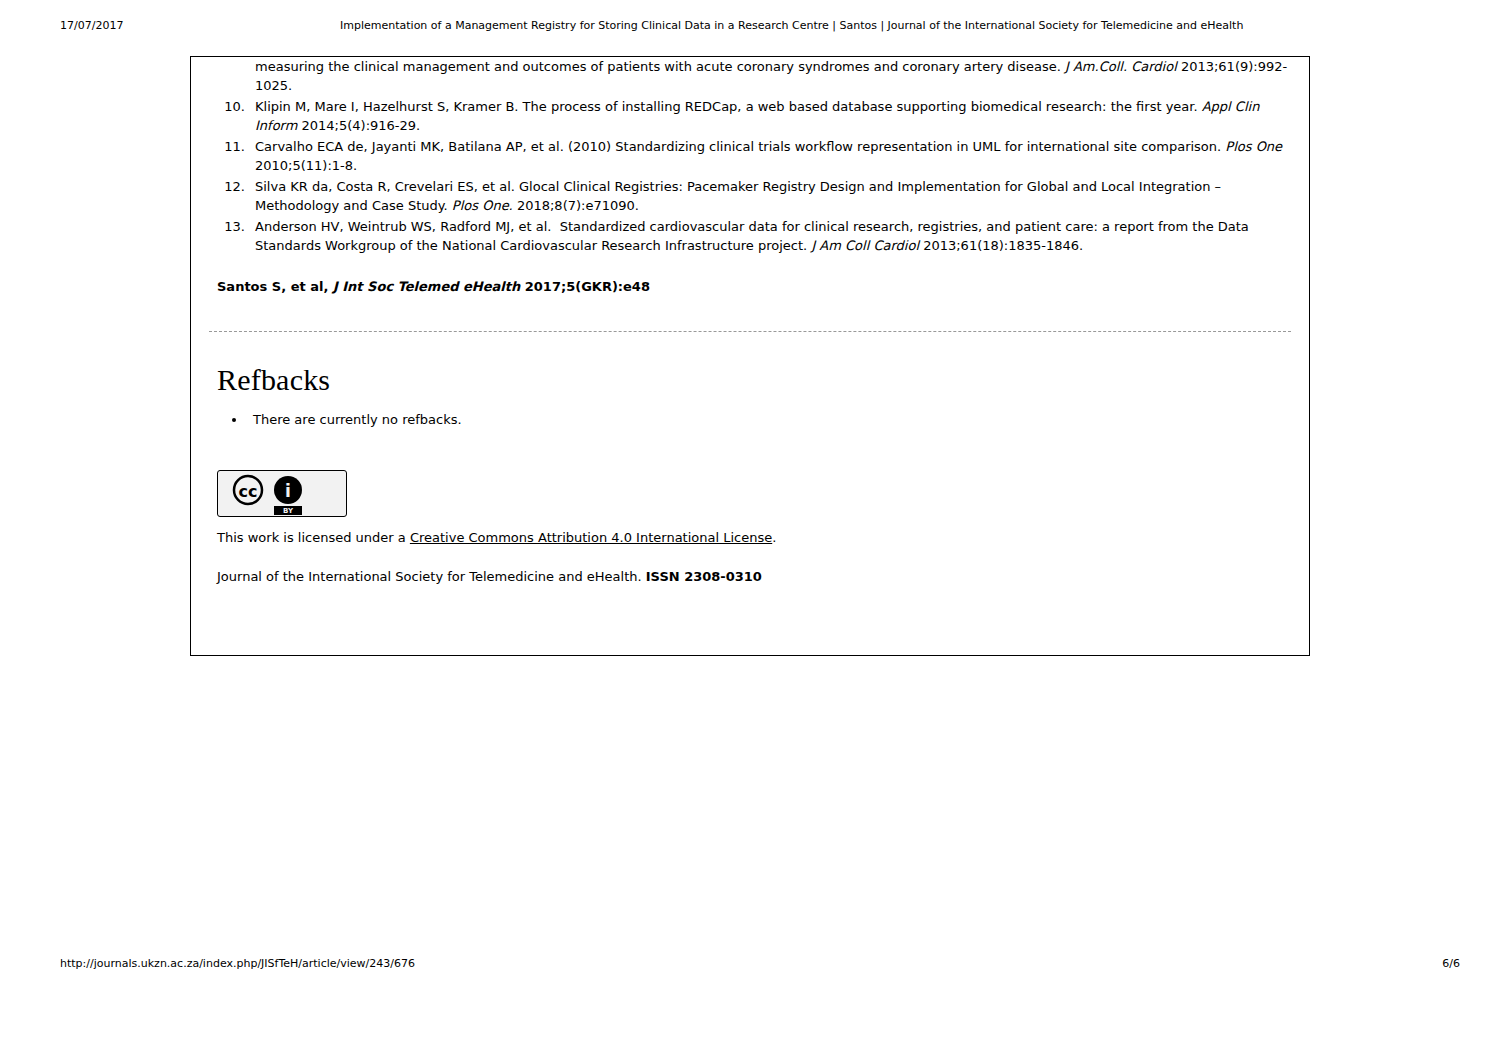17/07/2017
Implementation of a Management Registry for Storing Clinical Data in a Research Centre | Santos | Journal of the International Society for Telemedicine and eHealth
measuring the clinical management and outcomes of patients with acute coronary syndromes and coronary artery disease. J Am.Coll. Cardiol 2013;61(9):992-1025.
Klipin M, Mare I, Hazelhurst S, Kramer B. The process of installing REDCap, a web based database supporting biomedical research: the first year. Appl Clin Inform 2014;5(4):916-29.
Carvalho ECA de, Jayanti MK, Batilana AP, et al. (2010) Standardizing clinical trials workflow representation in UML for international site comparison. Plos One 2010;5(11):1-8.
Silva KR da, Costa R, Crevelari ES, et al. Glocal Clinical Registries: Pacemaker Registry Design and Implementation for Global and Local Integration – Methodology and Case Study. Plos One. 2018;8(7):e71090.
Anderson HV, Weintrub WS, Radford MJ, et al. Standardized cardiovascular data for clinical research, registries, and patient care: a report from the Data Standards Workgroup of the National Cardiovascular Research Infrastructure project. J Am Coll Cardiol 2013;61(18):1835-1846.
Santos S, et al, J Int Soc Telemed eHealth 2017;5(GKR):e48
Refbacks
There are currently no refbacks.
cc i BY
This work is licensed under a Creative Commons Attribution 4.0 International License.
Journal of the International Society for Telemedicine and eHealth. ISSN 2308-0310
http://journals.ukzn.ac.za/index.php/JISfTeH/article/view/243/676
6/6